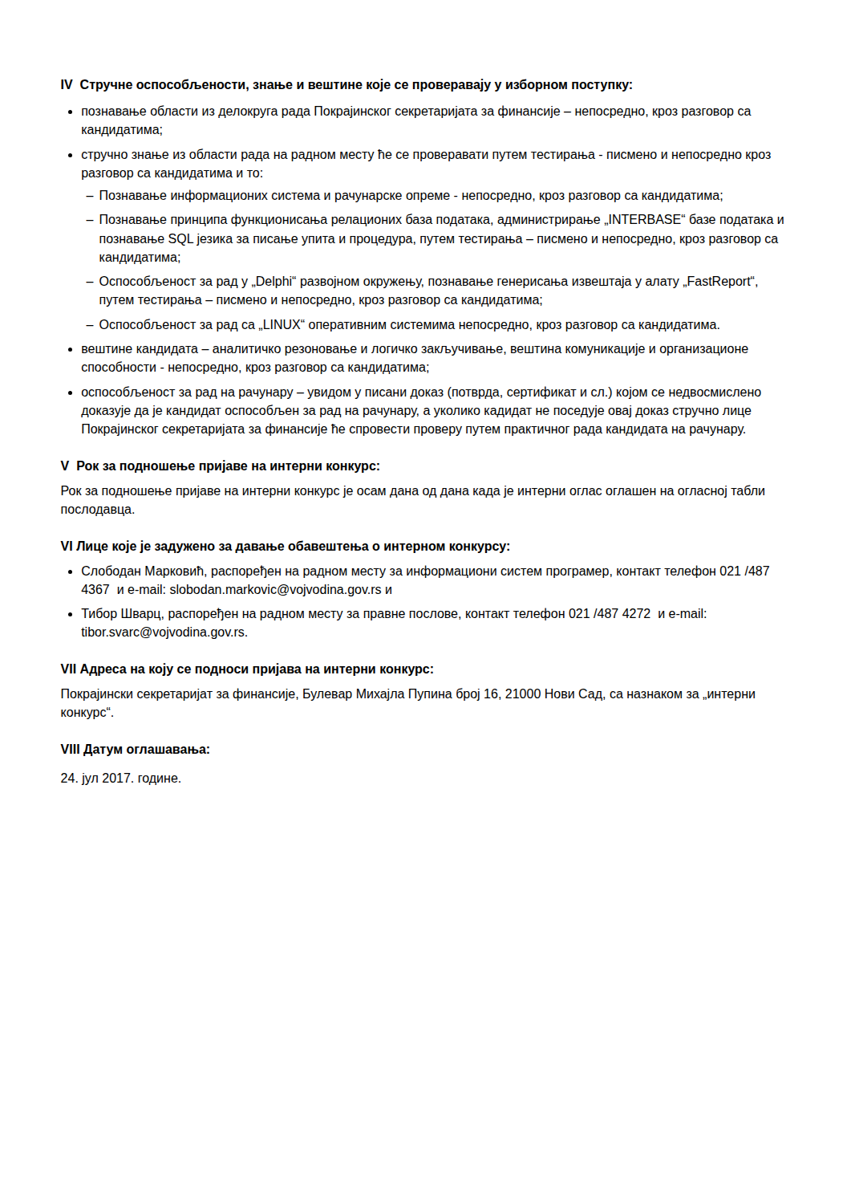IV Стручне оспособљености, знање и вештине које се проверавају у изборном поступку:
познавање области из делокруга рада Покрајинског секретаријата за финансије – непосредно, кроз разговор са кандидатима;
стручно знање из области рада на радном месту ће се проверавати путем тестирања - писмено и непосредно кроз разговор са кандидатима и то:
Познавање информационих система и рачунарске опреме - непосредно, кроз разговор са кандидатима;
Познавање принципа функционисања релационих база података, администрирање „INTERBASE“ базе података и познавање SQL језика за писање упита и процедура, путем тестирања – писмено и непосредно, кроз разговор са кандидатима;
Оспособљеност за рад у „Delphi“ развојном окружењу, познавање генерисања извештаја у алату „FastReport“, путем тестирања – писмено и непосредно, кроз разговор са кандидатима;
Оспособљеност за рад са „LINUX“ оперативним системима непосредно, кроз разговор са кандидатима.
вештине кандидата – аналитичко резоновање и логичко закључивање, вештина комуникације и организационе способности - непосредно, кроз разговор са кандидатима;
оспособљеност за рад на рачунару – увидом у писани доказ (потврда, сертификат и сл.) којом се недвосмислено доказује да је кандидат оспособљен за рад на рачунару, а уколико кадидат не поседује овај доказ стручно лице Покрајинског секретаријата за финансије ће спровести проверу путем практичног рада кандидата на рачунару.
V Рок за подношење пријаве на интерни конкурс:
Рок за подношење пријаве на интерни конкурс је осам дана од дана када је интерни оглас оглашен на огласној табли послодавца.
VI Лице које је задужено за давање обавештења о интерном конкурсу:
Слободан Марковић, распоређен на радном месту за информациони систем програмер, контакт телефон 021 /487 4367 и e-mail: slobodan.markovic@vojvodina.gov.rs и
Тибор Шварц, распоређен на радном месту за правне послове, контакт телефон 021 /487 4272 и e-mail: tibor.svarc@vojvodina.gov.rs.
VII Адреса на коју се подноси пријава на интерни конкурс:
Покрајински секретаријат за финансије, Булевар Михајла Пупина број 16, 21000 Нови Сад, са назнаком за „интерни конкурс“.
VIII Датум оглашавања:
24. јул 2017. године.